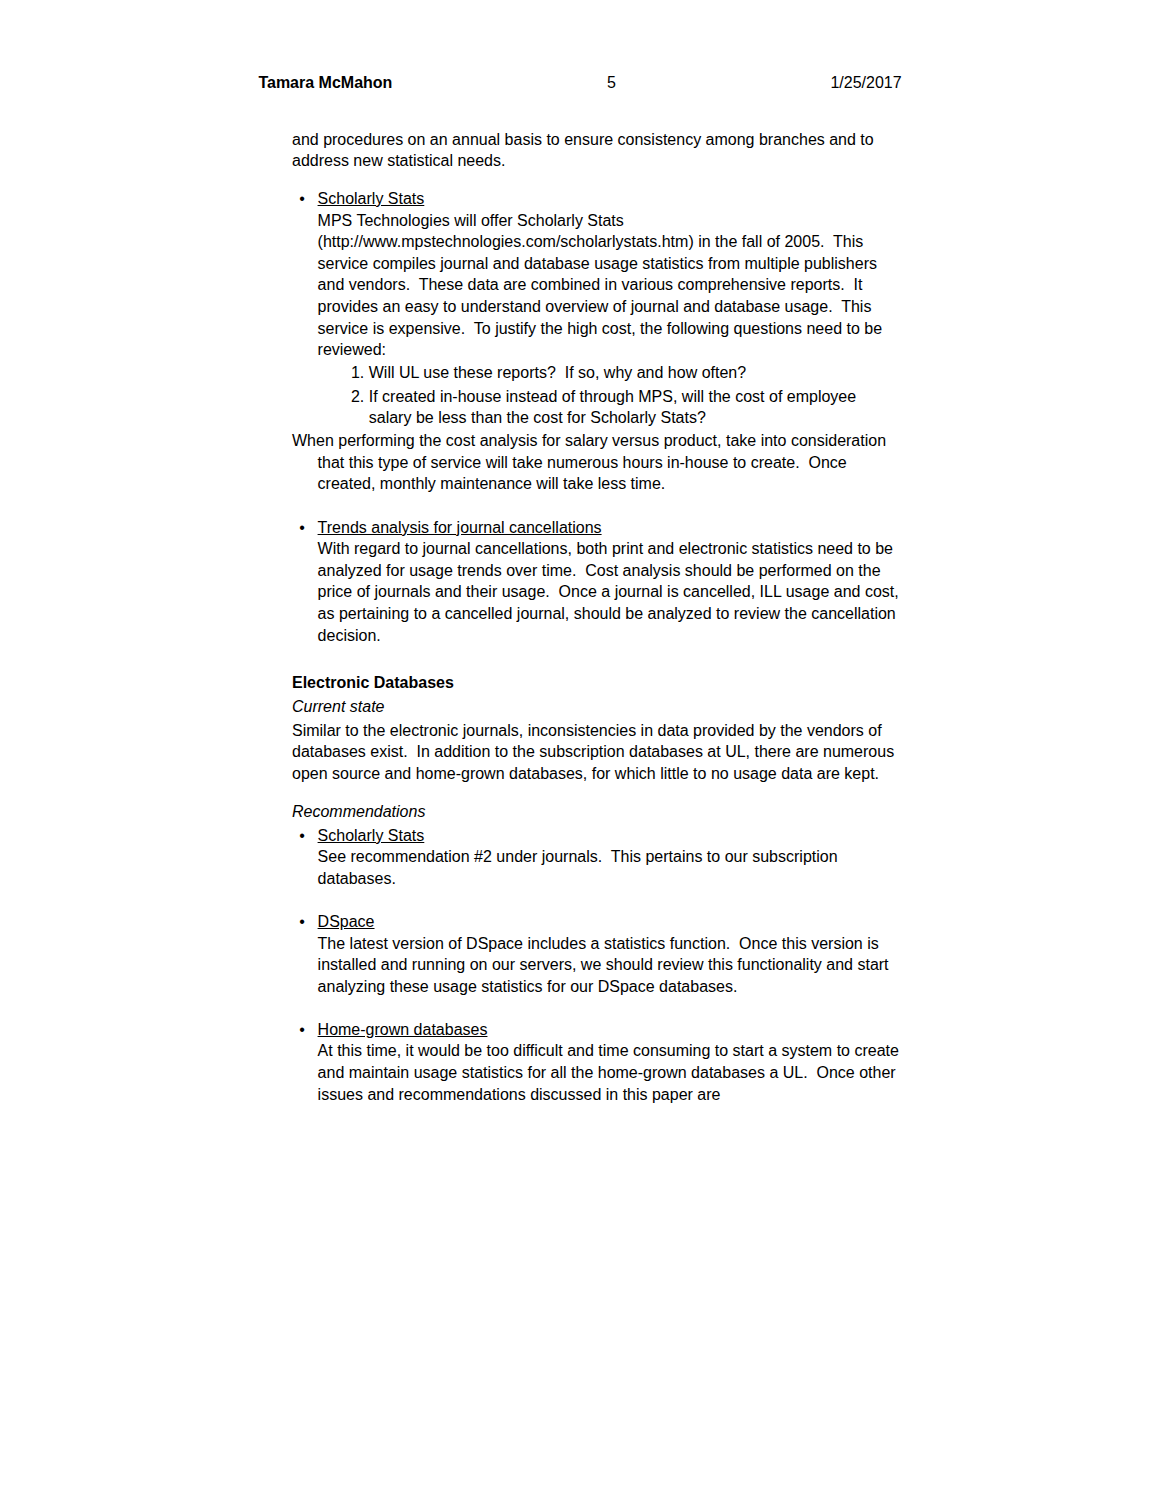Tamara McMahon 5 1/25/2017
and procedures on an annual basis to ensure consistency among branches and to address new statistical needs.
Scholarly Stats MPS Technologies will offer Scholarly Stats (http://www.mpstechnologies.com/scholarlystats.htm) in the fall of 2005. This service compiles journal and database usage statistics from multiple publishers and vendors. These data are combined in various comprehensive reports. It provides an easy to understand overview of journal and database usage. This service is expensive. To justify the high cost, the following questions need to be reviewed:
Will UL use these reports? If so, why and how often?
If created in-house instead of through MPS, will the cost of employee salary be less than the cost for Scholarly Stats?
When performing the cost analysis for salary versus product, take into consideration that this type of service will take numerous hours in-house to create. Once created, monthly maintenance will take less time.
Trends analysis for journal cancellations With regard to journal cancellations, both print and electronic statistics need to be analyzed for usage trends over time. Cost analysis should be performed on the price of journals and their usage. Once a journal is cancelled, ILL usage and cost, as pertaining to a cancelled journal, should be analyzed to review the cancellation decision.
Electronic Databases
Current state
Similar to the electronic journals, inconsistencies in data provided by the vendors of databases exist. In addition to the subscription databases at UL, there are numerous open source and home-grown databases, for which little to no usage data are kept.
Recommendations
Scholarly Stats See recommendation #2 under journals. This pertains to our subscription databases.
DSpace The latest version of DSpace includes a statistics function. Once this version is installed and running on our servers, we should review this functionality and start analyzing these usage statistics for our DSpace databases.
Home-grown databases At this time, it would be too difficult and time consuming to start a system to create and maintain usage statistics for all the home-grown databases a UL. Once other issues and recommendations discussed in this paper are